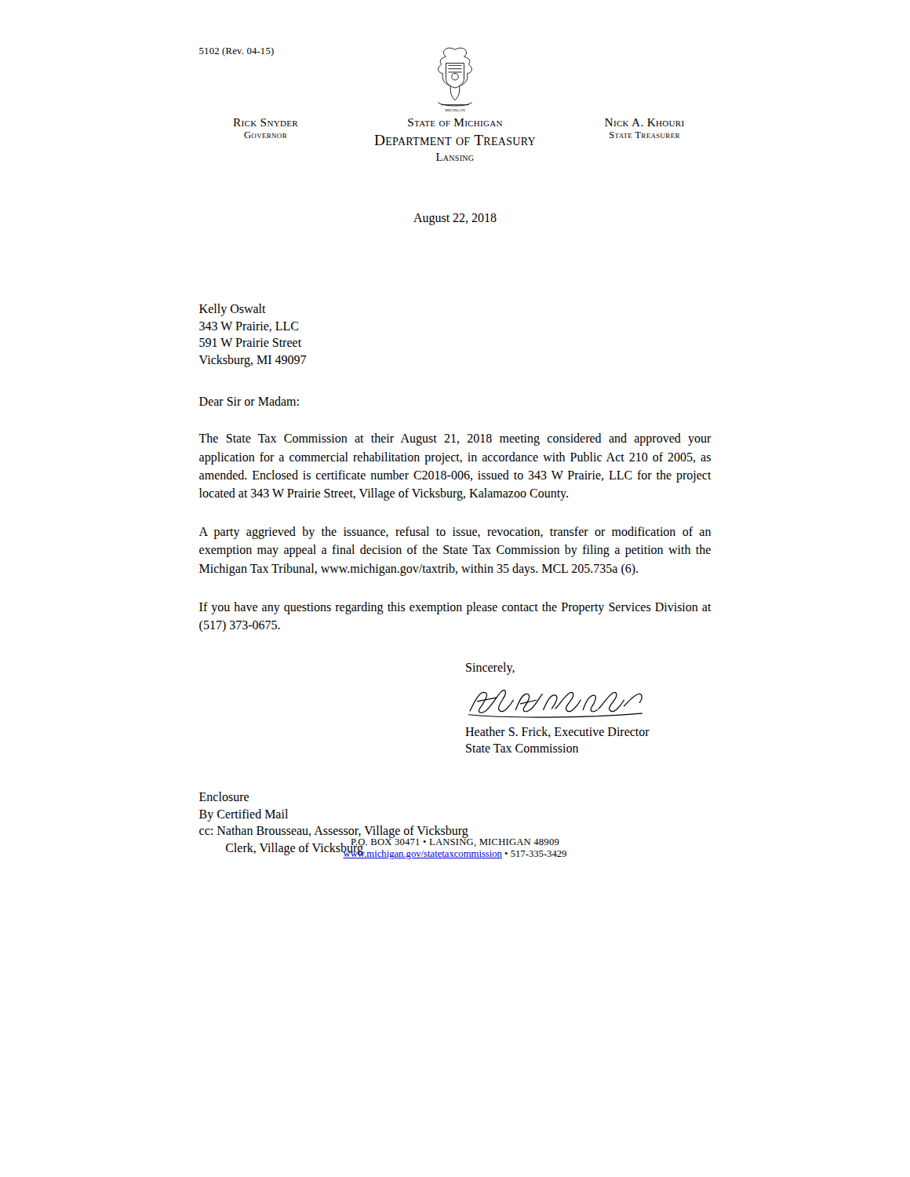5102 (Rev. 04-15)
| Rick Snyder Governor | State of Michigan Department of Treasury Lansing | Nick A. Khouri State Treasurer |
August 22, 2018
Kelly Oswalt
343 W Prairie, LLC
591 W Prairie Street
Vicksburg, MI 49097
Dear Sir or Madam:
The State Tax Commission at their August 21, 2018 meeting considered and approved your application for a commercial rehabilitation project, in accordance with Public Act 210 of 2005, as amended. Enclosed is certificate number C2018-006, issued to 343 W Prairie, LLC for the project located at 343 W Prairie Street, Village of Vicksburg, Kalamazoo County.
A party aggrieved by the issuance, refusal to issue, revocation, transfer or modification of an exemption may appeal a final decision of the State Tax Commission by filing a petition with the Michigan Tax Tribunal, www.michigan.gov/taxtrib, within 35 days. MCL 205.735a (6).
If you have any questions regarding this exemption please contact the Property Services Division at (517) 373-0675.
Sincerely,
Heather S. Frick, Executive Director
State Tax Commission
Enclosure
By Certified Mail
cc: Nathan Brousseau, Assessor, Village of Vicksburg
Clerk, Village of Vicksburg
P.O. BOX 30471 • LANSING, MICHIGAN 48909
www.michigan.gov/statetaxcommission • 517-335-3429